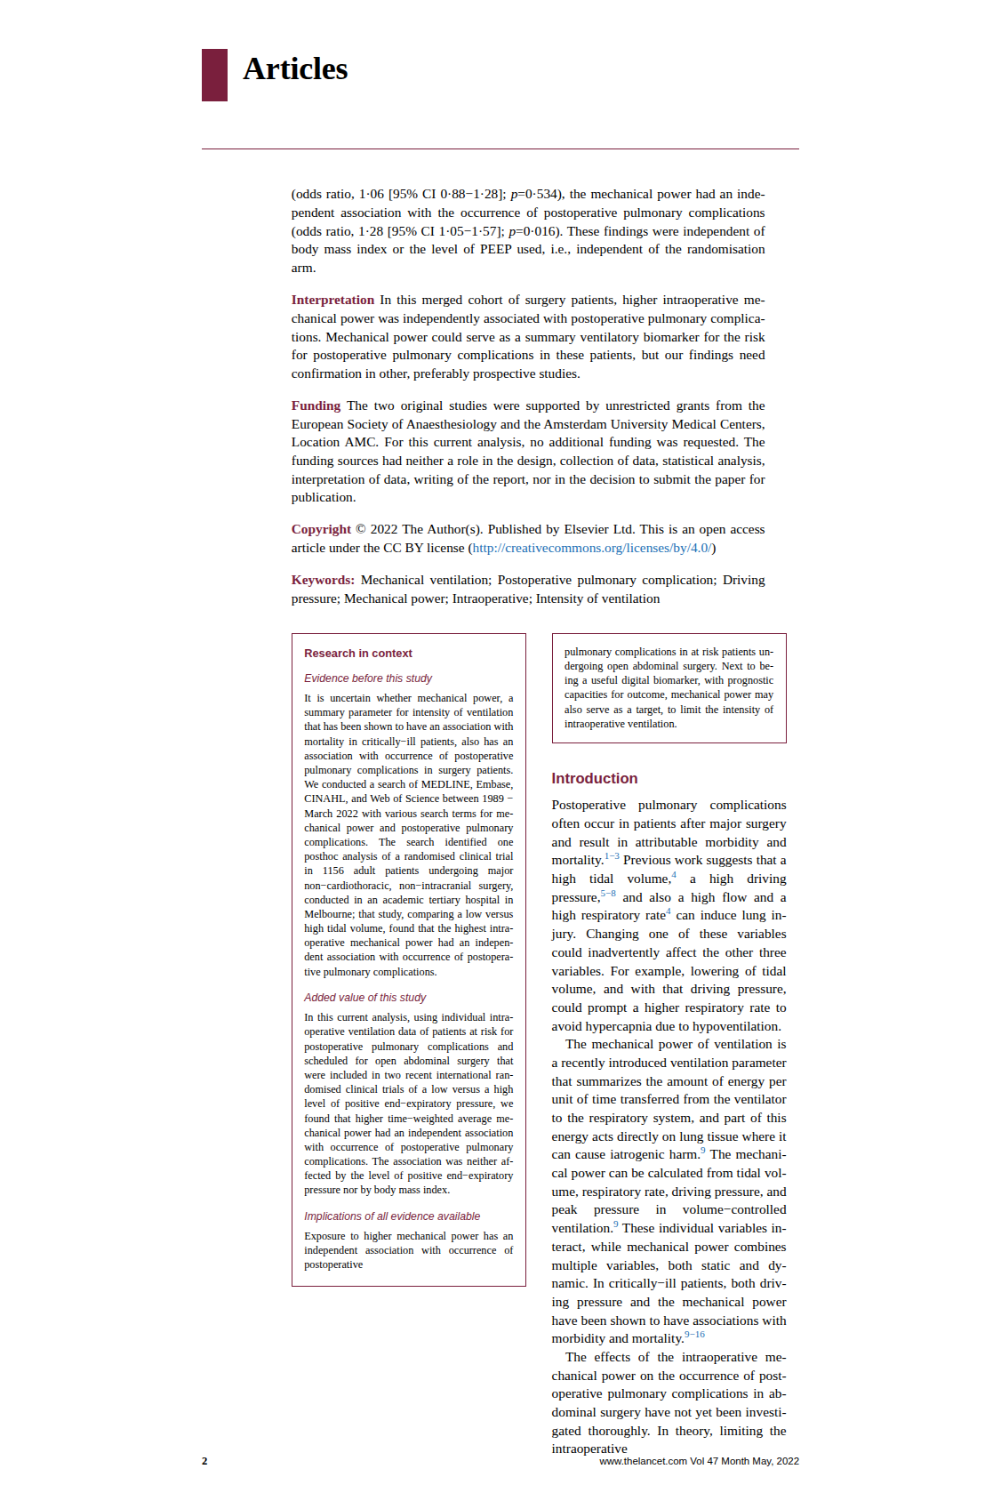Articles
(odds ratio, 1·06 [95% CI 0·88−1·28]; p=0·534), the mechanical power had an independent association with the occurrence of postoperative pulmonary complications (odds ratio, 1·28 [95% CI 1·05−1·57]; p=0·016). These findings were independent of body mass index or the level of PEEP used, i.e., independent of the randomisation arm.
Interpretation In this merged cohort of surgery patients, higher intraoperative mechanical power was independently associated with postoperative pulmonary complications. Mechanical power could serve as a summary ventilatory biomarker for the risk for postoperative pulmonary complications in these patients, but our findings need confirmation in other, preferably prospective studies.
Funding The two original studies were supported by unrestricted grants from the European Society of Anaesthesiology and the Amsterdam University Medical Centers, Location AMC. For this current analysis, no additional funding was requested. The funding sources had neither a role in the design, collection of data, statistical analysis, interpretation of data, writing of the report, nor in the decision to submit the paper for publication.
Copyright © 2022 The Author(s). Published by Elsevier Ltd. This is an open access article under the CC BY license (http://creativecommons.org/licenses/by/4.0/)
Keywords: Mechanical ventilation; Postoperative pulmonary complication; Driving pressure; Mechanical power; Intraoperative; Intensity of ventilation
Research in context
Evidence before this study
It is uncertain whether mechanical power, a summary parameter for intensity of ventilation that has been shown to have an association with mortality in critically−ill patients, also has an association with occurrence of postoperative pulmonary complications in surgery patients. We conducted a search of MEDLINE, Embase, CINAHL, and Web of Science between 1989 − March 2022 with various search terms for mechanical power and postoperative pulmonary complications. The search identified one posthoc analysis of a randomised clinical trial in 1156 adult patients undergoing major non−cardiothoracic, non−intracranial surgery, conducted in an academic tertiary hospital in Melbourne; that study, comparing a low versus high tidal volume, found that the highest intraoperative mechanical power had an independent association with occurrence of postoperative pulmonary complications.
Added value of this study
In this current analysis, using individual intraoperative ventilation data of patients at risk for postoperative pulmonary complications and scheduled for open abdominal surgery that were included in two recent international randomised clinical trials of a low versus a high level of positive end−expiratory pressure, we found that higher time−weighted average mechanical power had an independent association with occurrence of postoperative pulmonary complications. The association was neither affected by the level of positive end−expiratory pressure nor by body mass index.
Implications of all evidence available
Exposure to higher mechanical power has an independent association with occurrence of postoperative
pulmonary complications in at risk patients undergoing open abdominal surgery. Next to being a useful digital biomarker, with prognostic capacities for outcome, mechanical power may also serve as a target, to limit the intensity of intraoperative ventilation.
Introduction
Postoperative pulmonary complications often occur in patients after major surgery and result in attributable morbidity and mortality.1−3 Previous work suggests that a high tidal volume,4 a high driving pressure,5−8 and also a high flow and a high respiratory rate4 can induce lung injury. Changing one of these variables could inadvertently affect the other three variables. For example, lowering of tidal volume, and with that driving pressure, could prompt a higher respiratory rate to avoid hypercapnia due to hypoventilation.
The mechanical power of ventilation is a recently introduced ventilation parameter that summarizes the amount of energy per unit of time transferred from the ventilator to the respiratory system, and part of this energy acts directly on lung tissue where it can cause iatrogenic harm.9 The mechanical power can be calculated from tidal volume, respiratory rate, driving pressure, and peak pressure in volume−controlled ventilation.9 These individual variables interact, while mechanical power combines multiple variables, both static and dynamic. In critically−ill patients, both driving pressure and the mechanical power have been shown to have associations with morbidity and mortality.9−16
The effects of the intraoperative mechanical power on the occurrence of postoperative pulmonary complications in abdominal surgery have not yet been investigated thoroughly. In theory, limiting the intraoperative
2 www.thelancet.com Vol 47 Month May, 2022